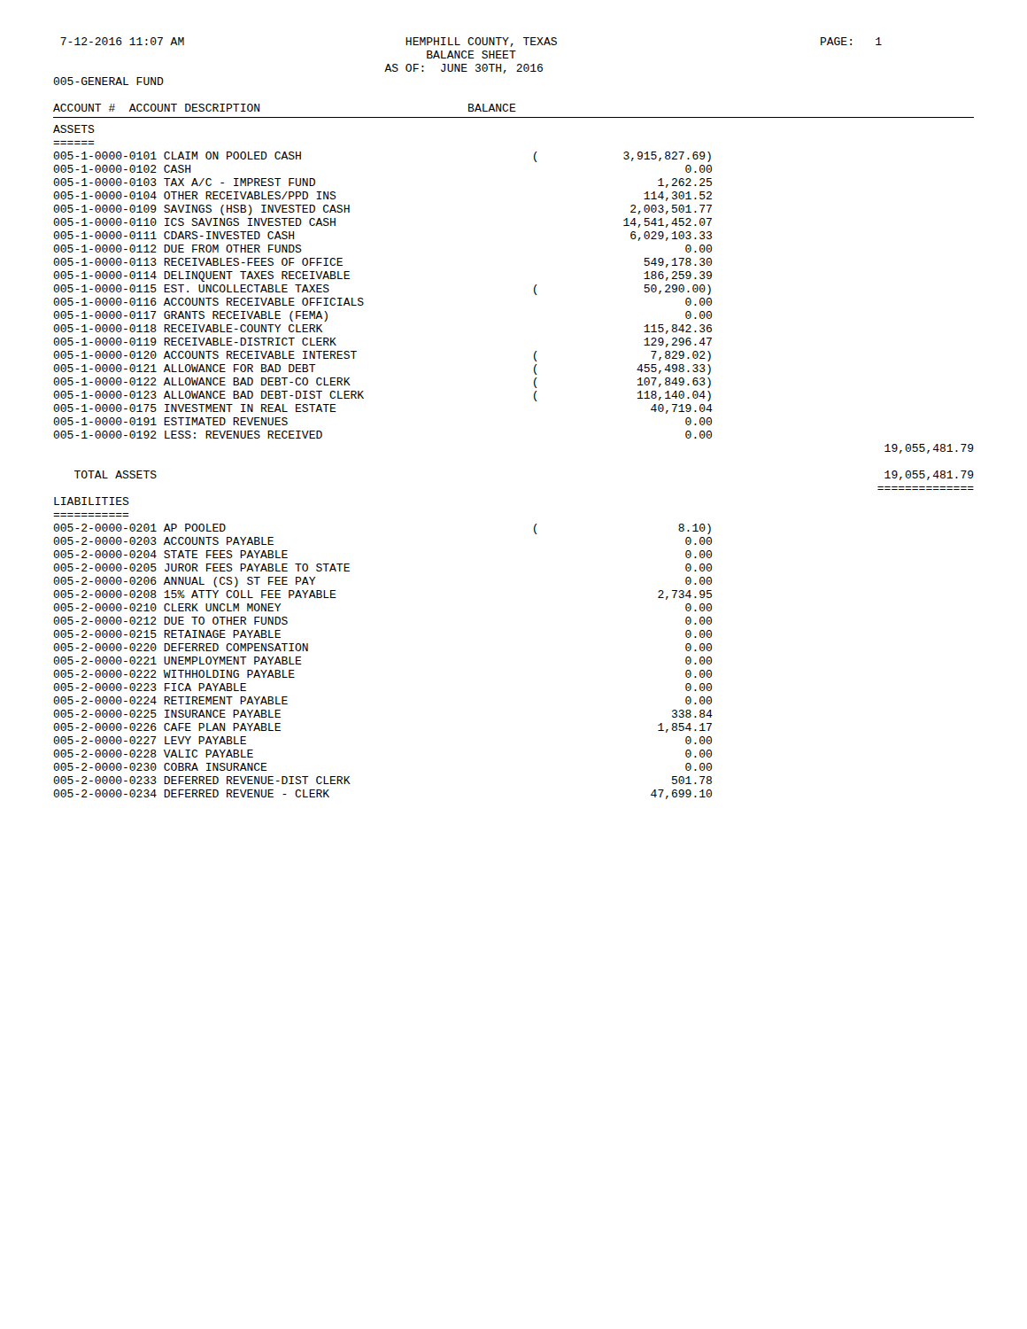7-12-2016 11:07 AM                                HEMPHILL COUNTY, TEXAS                                      PAGE:   1
                                                      BALANCE SHEET
                                                AS OF:  JUNE 30TH, 2016
005-GENERAL FUND
ACCOUNT #  ACCOUNT DESCRIPTION                              BALANCE
ASSETS
======
| 005-1-0000-0101 CLAIM ON POOLED CASH | ( | 3,915,827.69) | |
| 005-1-0000-0102 CASH | | 0.00 | |
| 005-1-0000-0103 TAX A/C - IMPREST FUND | | 1,262.25 | |
| 005-1-0000-0104 OTHER RECEIVABLES/PPD INS | | 114,301.52 | |
| 005-1-0000-0109 SAVINGS (HSB) INVESTED CASH | | 2,003,501.77 | |
| 005-1-0000-0110 ICS SAVINGS INVESTED CASH | | 14,541,452.07 | |
| 005-1-0000-0111 CDARS-INVESTED CASH | | 6,029,103.33 | |
| 005-1-0000-0112 DUE FROM OTHER FUNDS | | 0.00 | |
| 005-1-0000-0113 RECEIVABLES-FEES OF OFFICE | | 549,178.30 | |
| 005-1-0000-0114 DELINQUENT TAXES RECEIVABLE | | 186,259.39 | |
| 005-1-0000-0115 EST. UNCOLLECTABLE TAXES | ( | 50,290.00) | |
| 005-1-0000-0116 ACCOUNTS RECEIVABLE OFFICIALS | | 0.00 | |
| 005-1-0000-0117 GRANTS RECEIVABLE (FEMA) | | 0.00 | |
| 005-1-0000-0118 RECEIVABLE-COUNTY CLERK | | 115,842.36 | |
| 005-1-0000-0119 RECEIVABLE-DISTRICT CLERK | | 129,296.47 | |
| 005-1-0000-0120 ACCOUNTS RECEIVABLE INTEREST | ( | 7,829.02) | |
| 005-1-0000-0121 ALLOWANCE FOR BAD DEBT | ( | 455,498.33) | |
| 005-1-0000-0122 ALLOWANCE BAD DEBT-CO CLERK | ( | 107,849.63) | |
| 005-1-0000-0123 ALLOWANCE BAD DEBT-DIST CLERK | ( | 118,140.04) | |
| 005-1-0000-0175 INVESTMENT IN REAL ESTATE | | 40,719.04 | |
| 005-1-0000-0191 ESTIMATED REVENUES | | 0.00 | |
| 005-1-0000-0192 LESS: REVENUES RECEIVED | | 0.00 | |
| | | | 19,055,481.79 |
| TOTAL ASSETS | | | 19,055,481.79 |
| | | | ============== |
LIABILITIES
===========
| 005-2-0000-0201 AP POOLED | ( | 8.10) | |
| 005-2-0000-0203 ACCOUNTS PAYABLE | | 0.00 | |
| 005-2-0000-0204 STATE FEES PAYABLE | | 0.00 | |
| 005-2-0000-0205 JUROR FEES PAYABLE TO STATE | | 0.00 | |
| 005-2-0000-0206 ANNUAL (CS) ST FEE PAY | | 0.00 | |
| 005-2-0000-0208 15% ATTY COLL FEE PAYABLE | | 2,734.95 | |
| 005-2-0000-0210 CLERK UNCLM MONEY | | 0.00 | |
| 005-2-0000-0212 DUE TO OTHER FUNDS | | 0.00 | |
| 005-2-0000-0215 RETAINAGE PAYABLE | | 0.00 | |
| 005-2-0000-0220 DEFERRED COMPENSATION | | 0.00 | |
| 005-2-0000-0221 UNEMPLOYMENT PAYABLE | | 0.00 | |
| 005-2-0000-0222 WITHHOLDING PAYABLE | | 0.00 | |
| 005-2-0000-0223 FICA PAYABLE | | 0.00 | |
| 005-2-0000-0224 RETIREMENT PAYABLE | | 0.00 | |
| 005-2-0000-0225 INSURANCE PAYABLE | | 338.84 | |
| 005-2-0000-0226 CAFE PLAN PAYABLE | | 1,854.17 | |
| 005-2-0000-0227 LEVY PAYABLE | | 0.00 | |
| 005-2-0000-0228 VALIC PAYABLE | | 0.00 | |
| 005-2-0000-0230 COBRA INSURANCE | | 0.00 | |
| 005-2-0000-0233 DEFERRED REVENUE-DIST CLERK | | 501.78 | |
| 005-2-0000-0234 DEFERRED REVENUE - CLERK | | 47,699.10 | |